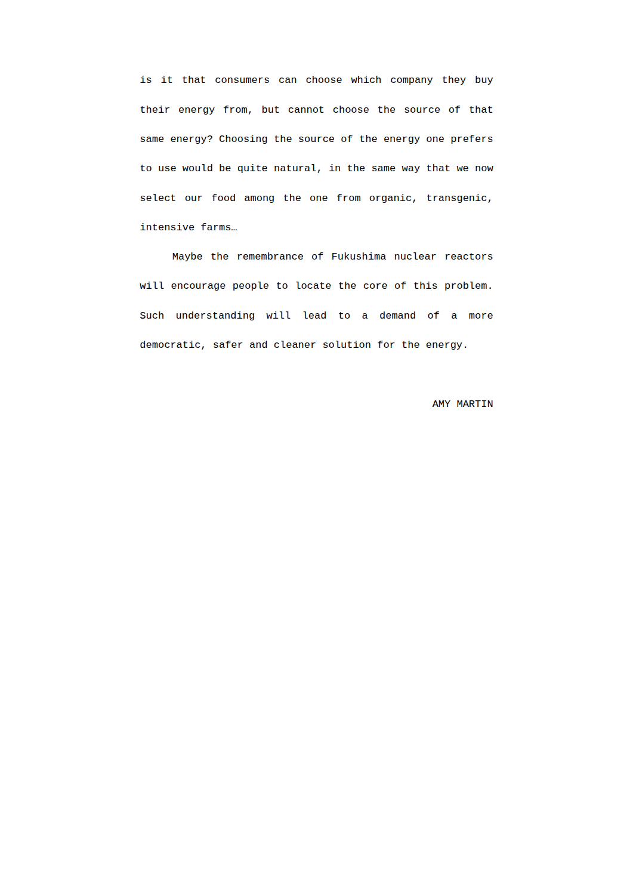is it that consumers can choose which company they buy their energy from, but cannot choose the source of that same energy? Choosing the source of the energy one prefers to use would be quite natural, in the same way that we now select our food among the one from organic, transgenic, intensive farms…
Maybe the remembrance of Fukushima nuclear reactors will encourage people to locate the core of this problem. Such understanding will lead to a demand of a more democratic, safer and cleaner solution for the energy.
AMY MARTIN